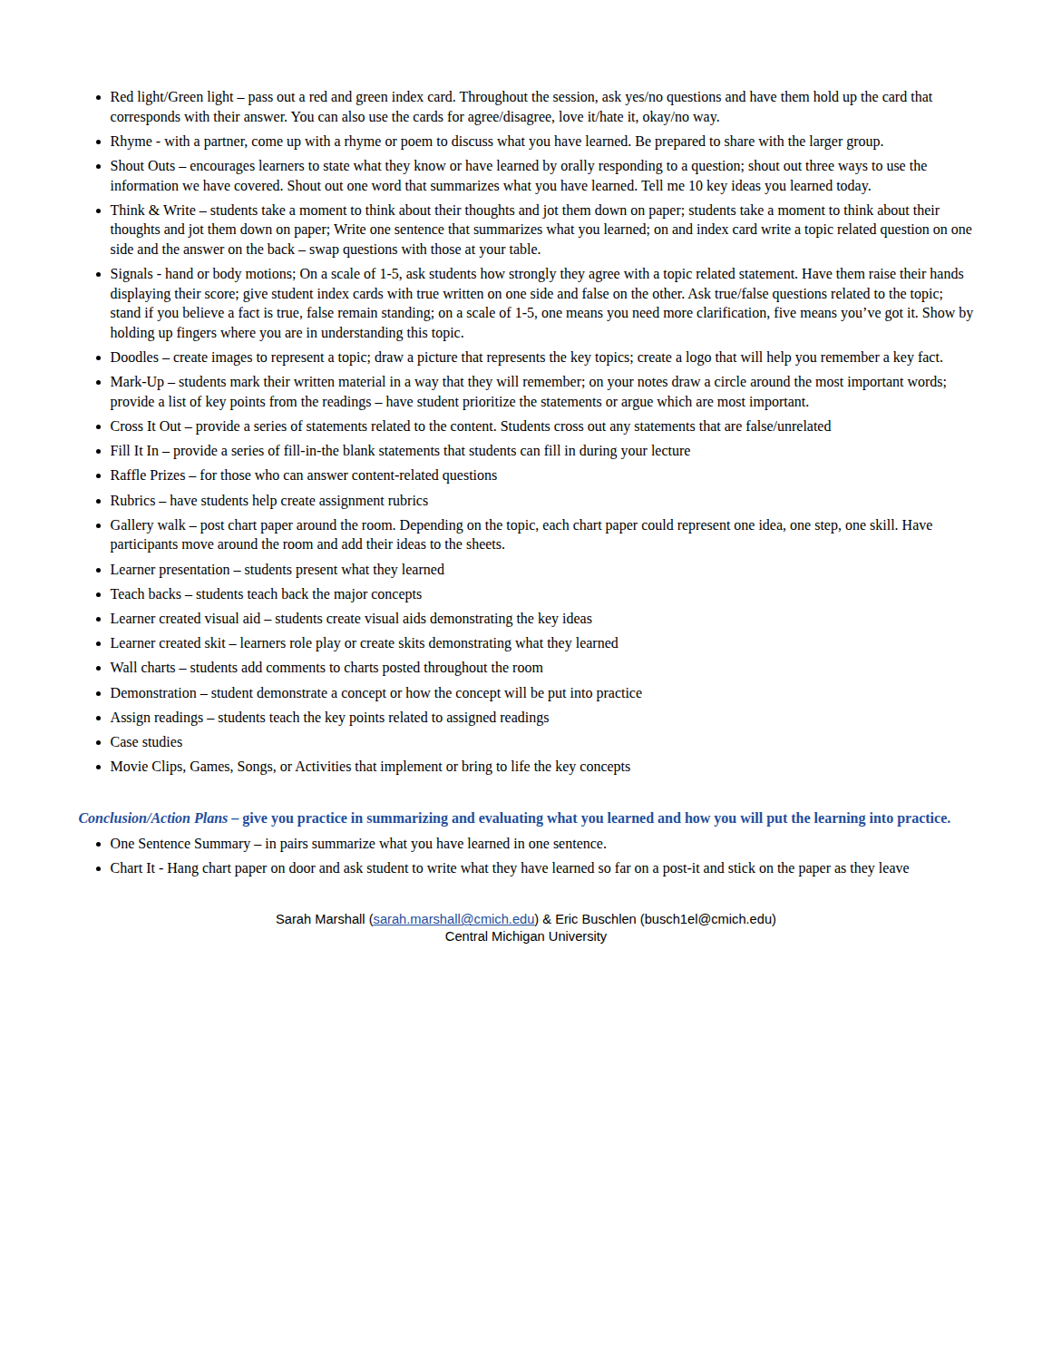Red light/Green light – pass out a red and green index card. Throughout the session, ask yes/no questions and have them hold up the card that corresponds with their answer. You can also use the cards for agree/disagree, love it/hate it, okay/no way.
Rhyme - with a partner, come up with a rhyme or poem to discuss what you have learned. Be prepared to share with the larger group.
Shout Outs – encourages learners to state what they know or have learned by orally responding to a question; shout out three ways to use the information we have covered. Shout out one word that summarizes what you have learned. Tell me 10 key ideas you learned today.
Think & Write – students take a moment to think about their thoughts and jot them down on paper; students take a moment to think about their thoughts and jot them down on paper; Write one sentence that summarizes what you learned; on and index card write a topic related question on one side and the answer on the back – swap questions with those at your table.
Signals - hand or body motions; On a scale of 1-5, ask students how strongly they agree with a topic related statement. Have them raise their hands displaying their score; give student index cards with true written on one side and false on the other. Ask true/false questions related to the topic; stand if you believe a fact is true, false remain standing; on a scale of 1-5, one means you need more clarification, five means you’ve got it. Show by holding up fingers where you are in understanding this topic.
Doodles – create images to represent a topic; draw a picture that represents the key topics; create a logo that will help you remember a key fact.
Mark-Up – students mark their written material in a way that they will remember; on your notes draw a circle around the most important words; provide a list of key points from the readings – have student prioritize the statements or argue which are most important.
Cross It Out – provide a series of statements related to the content. Students cross out any statements that are false/unrelated
Fill It In – provide a series of fill-in-the blank statements that students can fill in during your lecture
Raffle Prizes – for those who can answer content-related questions
Rubrics – have students help create assignment rubrics
Gallery walk – post chart paper around the room. Depending on the topic, each chart paper could represent one idea, one step, one skill. Have participants move around the room and add their ideas to the sheets.
Learner presentation – students present what they learned
Teach backs – students teach back the major concepts
Learner created visual aid – students create visual aids demonstrating the key ideas
Learner created skit – learners role play or create skits demonstrating what they learned
Wall charts – students add comments to charts posted throughout the room
Demonstration – student demonstrate a concept or how the concept will be put into practice
Assign readings – students teach the key points related to assigned readings
Case studies
Movie Clips, Games, Songs, or Activities that implement or bring to life the key concepts
Conclusion/Action Plans – give you practice in summarizing and evaluating what you learned and how you will put the learning into practice.
One Sentence Summary – in pairs summarize what you have learned in one sentence.
Chart It - Hang chart paper on door and ask student to write what they have learned so far on a post-it and stick on the paper as they leave
Sarah Marshall (sarah.marshall@cmich.edu) & Eric Buschlen (busch1el@cmich.edu)
Central Michigan University